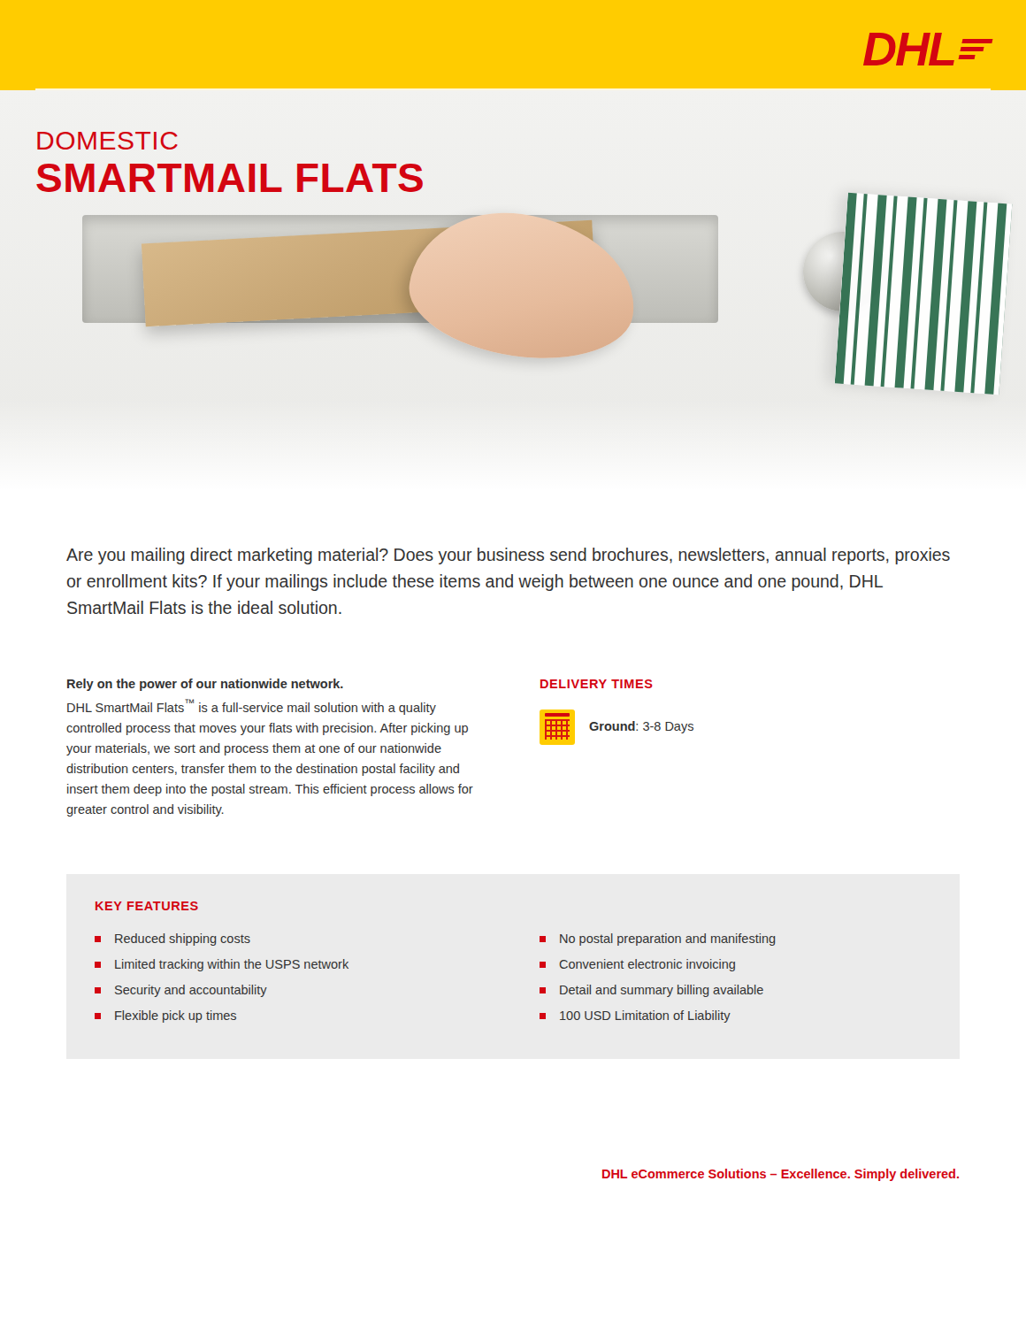DHL
DOMESTIC
SMARTMAIL FLATS
Are you mailing direct marketing material? Does your business send brochures, newsletters, annual reports, proxies or enrollment kits? If your mailings include these items and weigh between one ounce and one pound, DHL SmartMail Flats is the ideal solution.
Rely on the power of our nationwide network.
DHL SmartMail Flats™ is a full-service mail solution with a quality controlled process that moves your flats with precision. After picking up your materials, we sort and process them at one of our nationwide distribution centers, transfer them to the destination postal facility and insert them deep into the postal stream. This efficient process allows for greater control and visibility.
Delivery Times
Ground: 3-8 Days
Key Features
Reduced shipping costs
Limited tracking within the USPS network
Security and accountability
Flexible pick up times
No postal preparation and manifesting
Convenient electronic invoicing
Detail and summary billing available
100 USD Limitation of Liability
DHL eCommerce Solutions – Excellence. Simply delivered.